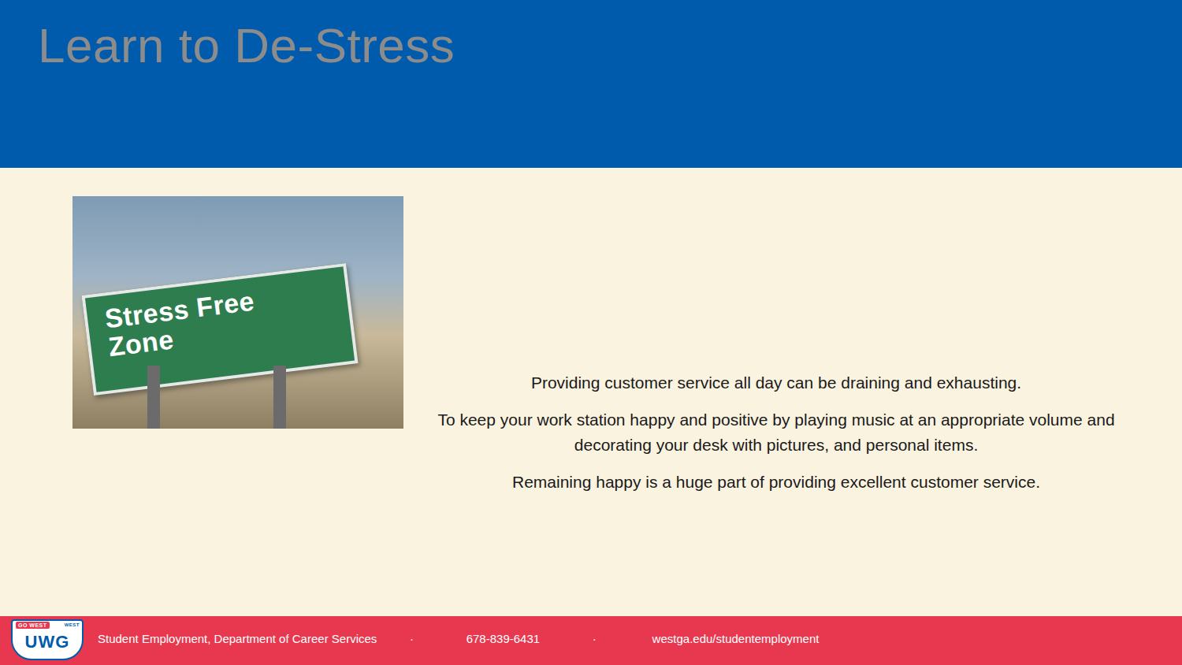Learn to De-Stress
Stress Free
Zone
Providing customer service all day can be draining and exhausting.
To keep your work station happy and positive by playing music at an appropriate volume and decorating your desk with pictures, and personal items.
Remaining happy is a huge part of providing excellent customer service.
Student Employment, Department of Career Services · 678-839-6431 · westga.edu/studentemployment
GO WEST
WEST
UWG